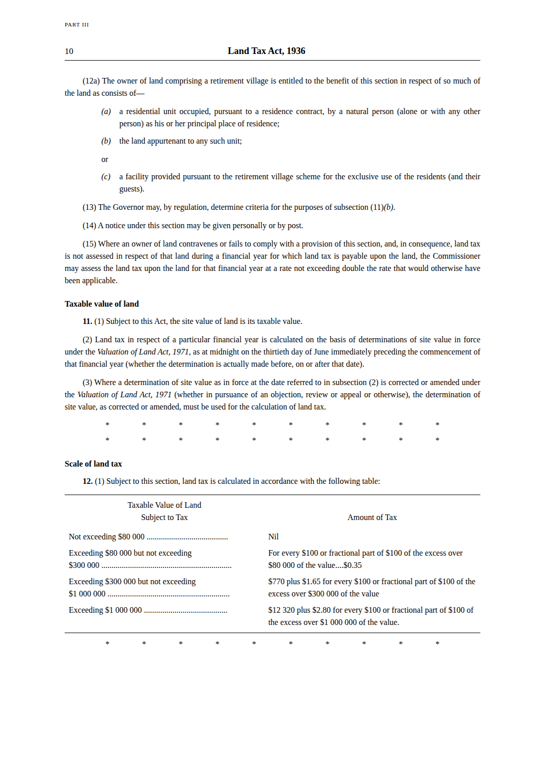PART III
10 Land Tax Act, 1936
(12a) The owner of land comprising a retirement village is entitled to the benefit of this section in respect of so much of the land as consists of—
(a) a residential unit occupied, pursuant to a residence contract, by a natural person (alone or with any other person) as his or her principal place of residence;
(b) the land appurtenant to any such unit;
or
(c) a facility provided pursuant to the retirement village scheme for the exclusive use of the residents (and their guests).
(13) The Governor may, by regulation, determine criteria for the purposes of subsection (11)(b).
(14) A notice under this section may be given personally or by post.
(15) Where an owner of land contravenes or fails to comply with a provision of this section, and, in consequence, land tax is not assessed in respect of that land during a financial year for which land tax is payable upon the land, the Commissioner may assess the land tax upon the land for that financial year at a rate not exceeding double the rate that would otherwise have been applicable.
Taxable value of land
11. (1) Subject to this Act, the site value of land is its taxable value.
(2) Land tax in respect of a particular financial year is calculated on the basis of determinations of site value in force under the Valuation of Land Act, 1971, as at midnight on the thirtieth day of June immediately preceding the commencement of that financial year (whether the determination is actually made before, on or after that date).
(3) Where a determination of site value as in force at the date referred to in subsection (2) is corrected or amended under the Valuation of Land Act, 1971 (whether in pursuance of an objection, review or appeal or otherwise), the determination of site value, as corrected or amended, must be used for the calculation of land tax.
**********
**********
Scale of land tax
12. (1) Subject to this section, land tax is calculated in accordance with the following table:
| Taxable Value of Land Subject to Tax | Amount of Tax |
| --- | --- |
| Not exceeding $80 000 ........................................ | Nil |
| Exceeding $80 000 but not exceeding $300 000 ................................................................ | For every $100 or fractional part of $100 of the excess over $80 000 of the value....$0.35 |
| Exceeding $300 000 but not exceeding $1 000 000 ............................................................ | $770 plus $1.65 for every $100 or fractional part of $100 of the excess over $300 000 of the value |
| Exceeding $1 000 000 ......................................... | $12 320 plus $2.80 for every $100 or fractional part of $100 of the excess over $1 000 000 of the value. |
**********